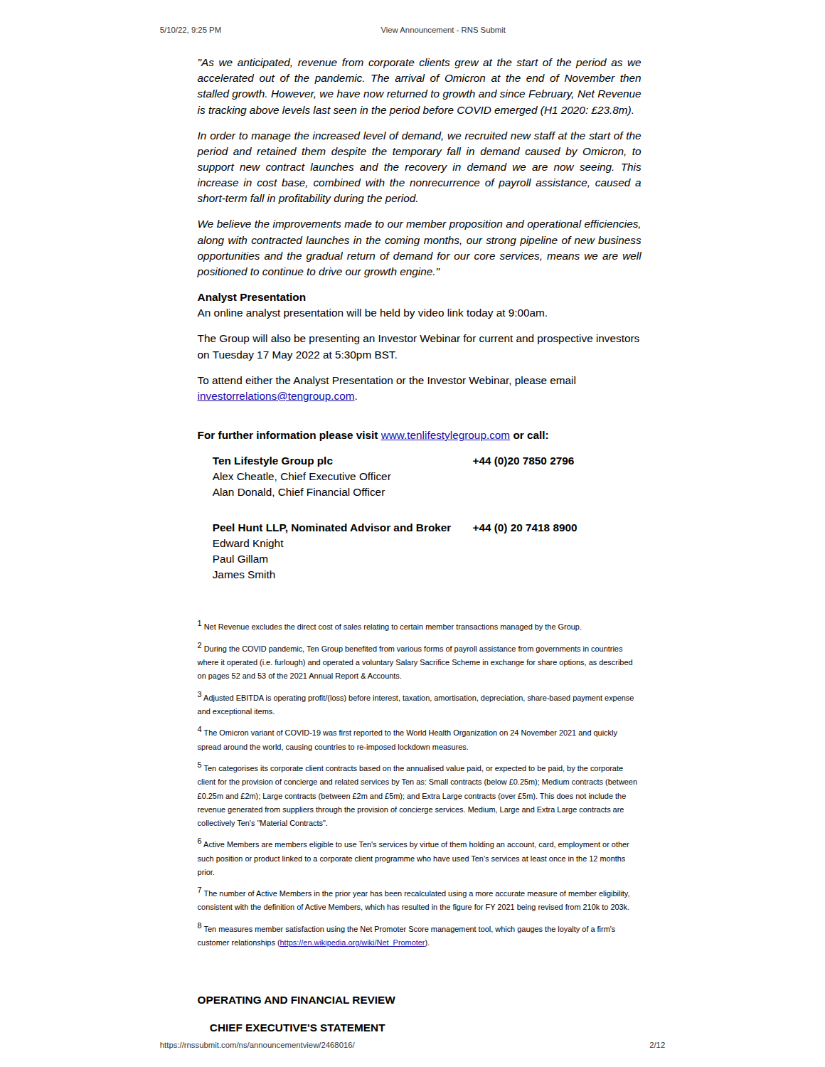5/10/22, 9:25 PM View Announcement - RNS Submit
"As we anticipated, revenue from corporate clients grew at the start of the period as we accelerated out of the pandemic. The arrival of Omicron at the end of November then stalled growth. However, we have now returned to growth and since February, Net Revenue is tracking above levels last seen in the period before COVID emerged (H1 2020: £23.8m).
In order to manage the increased level of demand, we recruited new staff at the start of the period and retained them despite the temporary fall in demand caused by Omicron, to support new contract launches and the recovery in demand we are now seeing. This increase in cost base, combined with the nonrecurrence of payroll assistance, caused a short-term fall in profitability during the period.
We believe the improvements made to our member proposition and operational efficiencies, along with contracted launches in the coming months, our strong pipeline of new business opportunities and the gradual return of demand for our core services, means we are well positioned to continue to drive our growth engine."
Analyst Presentation
An online analyst presentation will be held by video link today at 9:00am.
The Group will also be presenting an Investor Webinar for current and prospective investors on Tuesday 17 May 2022 at 5:30pm BST.
To attend either the Analyst Presentation or the Investor Webinar, please email investorrelations@tengroup.com.
For further information please visit www.tenlifestylegroup.com or call:
| Ten Lifestyle Group plc Alex Cheatle, Chief Executive Officer Alan Donald, Chief Financial Officer | +44 (0)20 7850 2796 |
| Peel Hunt LLP, Nominated Advisor and Broker Edward Knight Paul Gillam James Smith | +44 (0) 20 7418 8900 |
1 Net Revenue excludes the direct cost of sales relating to certain member transactions managed by the Group.
2 During the COVID pandemic, Ten Group benefited from various forms of payroll assistance from governments in countries where it operated (i.e. furlough) and operated a voluntary Salary Sacrifice Scheme in exchange for share options, as described on pages 52 and 53 of the 2021 Annual Report & Accounts.
3 Adjusted EBITDA is operating profit/(loss) before interest, taxation, amortisation, depreciation, share-based payment expense and exceptional items.
4 The Omicron variant of COVID-19 was first reported to the World Health Organization on 24 November 2021 and quickly spread around the world, causing countries to re-imposed lockdown measures.
5 Ten categorises its corporate client contracts based on the annualised value paid, or expected to be paid, by the corporate client for the provision of concierge and related services by Ten as: Small contracts (below £0.25m); Medium contracts (between £0.25m and £2m); Large contracts (between £2m and £5m); and Extra Large contracts (over £5m). This does not include the revenue generated from suppliers through the provision of concierge services. Medium, Large and Extra Large contracts are collectively Ten's "Material Contracts".
6 Active Members are members eligible to use Ten's services by virtue of them holding an account, card, employment or other such position or product linked to a corporate client programme who have used Ten's services at least once in the 12 months prior.
7 The number of Active Members in the prior year has been recalculated using a more accurate measure of member eligibility, consistent with the definition of Active Members, which has resulted in the figure for FY 2021 being revised from 210k to 203k.
8 Ten measures member satisfaction using the Net Promoter Score management tool, which gauges the loyalty of a firm's customer relationships (https://en.wikipedia.org/wiki/Net_Promoter).
OPERATING AND FINANCIAL REVIEW
CHIEF EXECUTIVE'S STATEMENT
https://rnssubmit.com/ns/announcementview/2468016/ 2/12